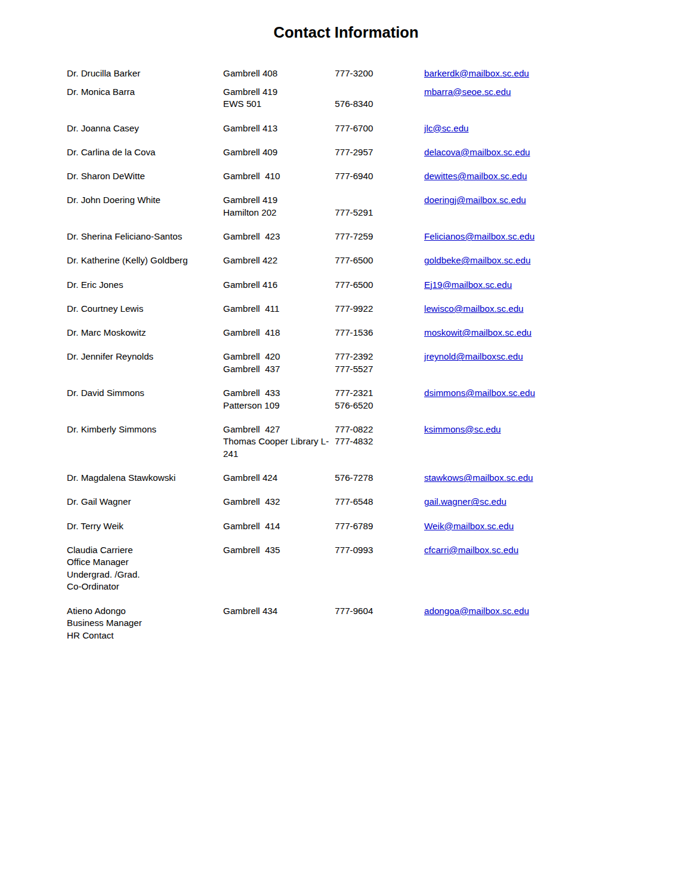Contact Information
| Dr. Drucilla Barker | Gambrell 408 | 777-3200 | barkerdk@mailbox.sc.edu |
| Dr. Monica Barra | Gambrell 419 EWS 501 | 576-8340 | mbarra@seoe.sc.edu |
| Dr. Joanna Casey | Gambrell 413 | 777-6700 | jlc@sc.edu |
| Dr. Carlina de la Cova | Gambrell 409 | 777-2957 | delacova@mailbox.sc.edu |
| Dr. Sharon DeWitte | Gambrell 410 | 777-6940 | dewittes@mailbox.sc.edu |
| Dr. John Doering White | Gambrell 419 Hamilton 202 | 777-5291 | doeringj@mailbox.sc.edu |
| Dr. Sherina Feliciano-Santos | Gambrell 423 | 777-7259 | Felicianos@mailbox.sc.edu |
| Dr. Katherine (Kelly) Goldberg | Gambrell 422 | 777-6500 | goldbeke@mailbox.sc.edu |
| Dr. Eric Jones | Gambrell 416 | 777-6500 | Ej19@mailbox.sc.edu |
| Dr. Courtney Lewis | Gambrell 411 | 777-9922 | lewisco@mailbox.sc.edu |
| Dr. Marc Moskowitz | Gambrell 418 | 777-1536 | moskowit@mailbox.sc.edu |
| Dr. Jennifer Reynolds | Gambrell 420 Gambrell 437 | 777-2392 777-5527 | jreynold@mailboxsc.edu |
| Dr. David Simmons | Gambrell 433 Patterson 109 | 777-2321 576-6520 | dsimmons@mailbox.sc.edu |
| Dr. Kimberly Simmons | Gambrell 427 Thomas Cooper Library L-241 | 777-0822 777-4832 | ksimmons@sc.edu |
| Dr. Magdalena Stawkowski | Gambrell 424 | 576-7278 | stawkows@mailbox.sc.edu |
| Dr. Gail Wagner | Gambrell 432 | 777-6548 | gail.wagner@sc.edu |
| Dr. Terry Weik | Gambrell 414 | 777-6789 | Weik@mailbox.sc.edu |
| Claudia Carriere Office Manager Undergrad. /Grad. Co-Ordinator | Gambrell 435 | 777-0993 | cfcarri@mailbox.sc.edu |
| Atieno Adongo Business Manager HR Contact | Gambrell 434 | 777-9604 | adongoa@mailbox.sc.edu |